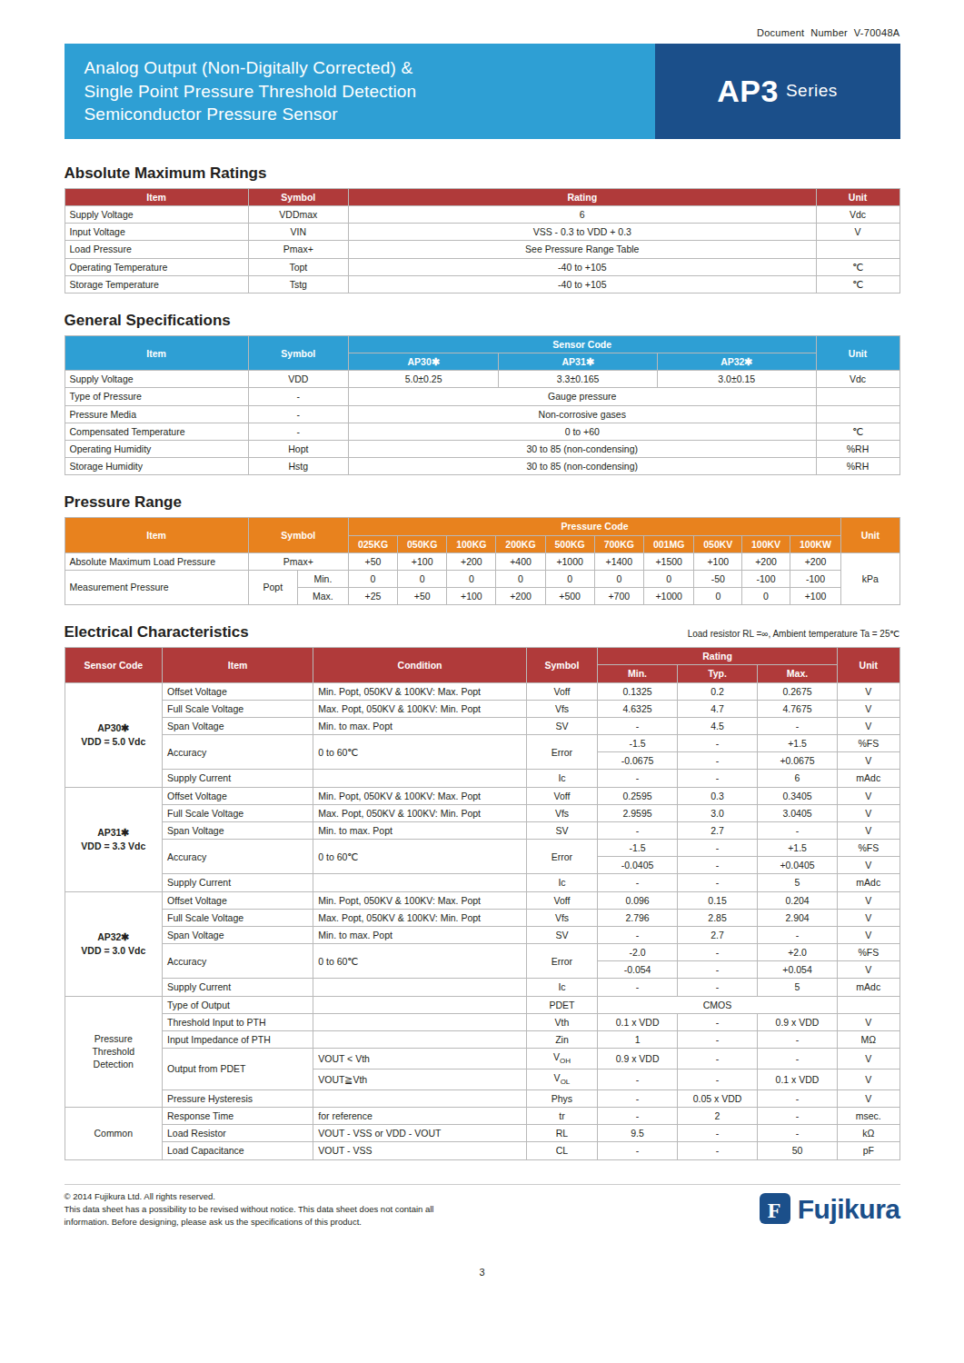Document Number V-70048A
Analog Output (Non-Digitally Corrected) &
Single Point Pressure Threshold Detection
Semiconductor Pressure Sensor
AP3Series
Absolute Maximum Ratings
| Item | Symbol | Rating | Unit |
| --- | --- | --- | --- |
| Supply Voltage | VDDmax | 6 | Vdc |
| Input Voltage | VIN | VSS - 0.3 to VDD + 0.3 | V |
| Load Pressure | Pmax+ | See Pressure Range Table | |
| Operating Temperature | Topt | -40 to +105 | ℃ |
| Storage Temperature | Tstg | -40 to +105 | ℃ |
General Specifications
| Item | Symbol | Sensor Code | Unit |
| --- | --- | --- | --- |
| AP30✱ | AP31✱ | AP32✱ |
| Supply Voltage | VDD | 5.0±0.25 | 3.3±0.165 | 3.0±0.15 | Vdc |
| Type of Pressure | - | Gauge pressure | |
| Pressure Media | - | Non-corrosive gases | |
| Compensated Temperature | - | 0 to +60 | ℃ |
| Operating Humidity | Hopt | 30 to 85 (non-condensing) | %RH |
| Storage Humidity | Hstg | 30 to 85 (non-condensing) | %RH |
Pressure Range
| Item | Symbol | Pressure Code | Unit |
| --- | --- | --- | --- |
| 025KG | 050KG | 100KG | 200KG | 500KG | 700KG | 001MG | 050KV | 100KV | 100KW |
| Absolute Maximum Load Pressure | Pmax+ | +50 | +100 | +200 | +400 | +1000 | +1400 | +1500 | +100 | +200 | +200 | kPa |
| Measurement Pressure | Popt | Min. | 0 | 0 | 0 | 0 | 0 | 0 | 0 | -50 | -100 | -100 |
| Max. | +25 | +50 | +100 | +200 | +500 | +700 | +1000 | 0 | 0 | +100 |
Electrical Characteristics Load resistor RL =∞, Ambient temperature Ta = 25℃
| Sensor Code | Item | Condition | Symbol | Rating | Unit |
| --- | --- | --- | --- | --- | --- |
| Min. | Typ. | Max. |
| AP30✱ VDD = 5.0 Vdc | Offset Voltage | Min. Popt, 050KV & 100KV: Max. Popt | Voff | 0.1325 | 0.2 | 0.2675 | V |
| Full Scale Voltage | Max. Popt, 050KV & 100KV: Min. Popt | Vfs | 4.6325 | 4.7 | 4.7675 | V |
| Span Voltage | Min. to max. Popt | SV | - | 4.5 | - | V |
| Accuracy | 0 to 60℃ | Error | -1.5 | - | +1.5 | %FS |
| -0.0675 | - | +0.0675 | V |
| Supply Current | | Ic | - | - | 6 | mAdc |
| AP31✱ VDD = 3.3 Vdc | Offset Voltage | Min. Popt, 050KV & 100KV: Max. Popt | Voff | 0.2595 | 0.3 | 0.3405 | V |
| Full Scale Voltage | Max. Popt, 050KV & 100KV: Min. Popt | Vfs | 2.9595 | 3.0 | 3.0405 | V |
| Span Voltage | Min. to max. Popt | SV | - | 2.7 | - | V |
| Accuracy | 0 to 60℃ | Error | -1.5 | - | +1.5 | %FS |
| -0.0405 | - | +0.0405 | V |
| Supply Current | | Ic | - | - | 5 | mAdc |
| AP32✱ VDD = 3.0 Vdc | Offset Voltage | Min. Popt, 050KV & 100KV: Max. Popt | Voff | 0.096 | 0.15 | 0.204 | V |
| Full Scale Voltage | Max. Popt, 050KV & 100KV: Min. Popt | Vfs | 2.796 | 2.85 | 2.904 | V |
| Span Voltage | Min. to max. Popt | SV | - | 2.7 | - | V |
| Accuracy | 0 to 60℃ | Error | -2.0 | - | +2.0 | %FS |
| -0.054 | - | +0.054 | V |
| Supply Current | | Ic | - | - | 5 | mAdc |
| Pressure Threshold Detection | Type of Output | | PDET | CMOS | |
| Threshold Input to PTH | | Vth | 0.1 x VDD | - | 0.9 x VDD | V |
| Input Impedance of PTH | | Zin | 1 | - | - | MΩ |
| Output from PDET | VOUT < Vth | V OH | 0.9 x VDD | - | - | V |
| VOUT≧Vth | V OL | - | - | 0.1 x VDD | V |
| Pressure Hysteresis | | Phys | - | 0.05 x VDD | - | V |
| Common | Response Time | for reference | tr | - | 2 | - | msec. |
| Load Resistor | VOUT - VSS or VDD - VOUT | RL | 9.5 | - | - | kΩ |
| Load Capacitance | VOUT - VSS | CL | - | - | 50 | pF |
© 2014 Fujikura Ltd. All rights reserved.
This data sheet has a possibility to be revised without notice. This data sheet does not contain all
information. Before designing, please ask us the specifications of this product.
Fujikura
3